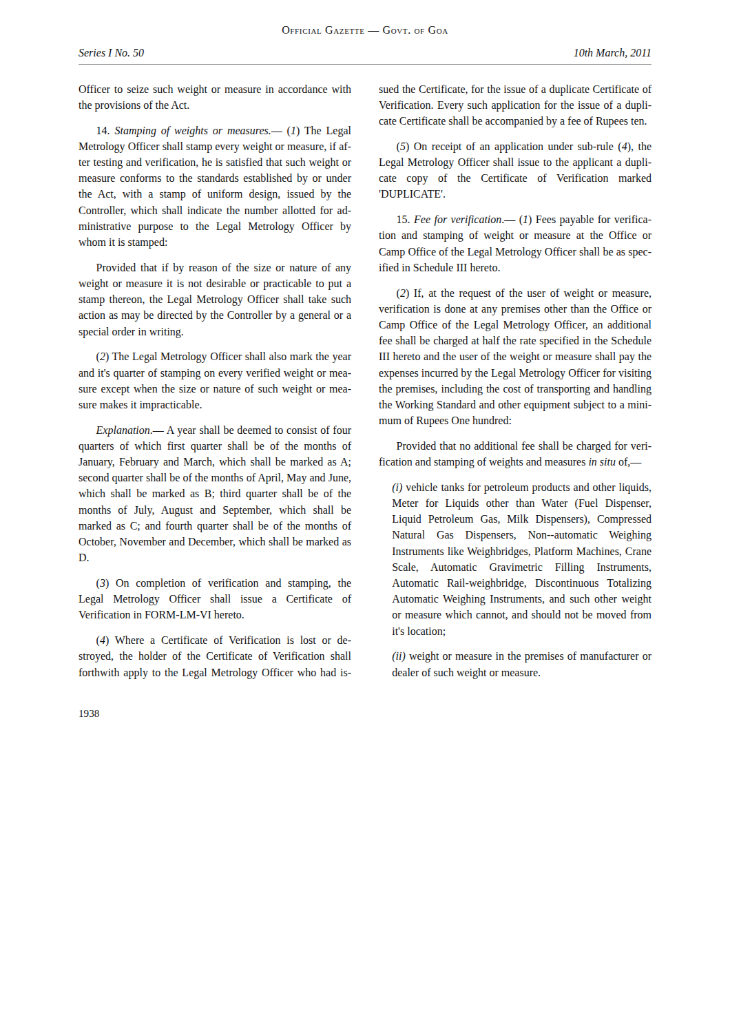Official Gazette — Govt. of Goa
Series I No. 50 10th March, 2011
Officer to seize such weight or measure in accordance with the provisions of the Act.
14. Stamping of weights or measures.— (1) The Legal Metrology Officer shall stamp every weight or measure, if after testing and verification, he is satisfied that such weight or measure conforms to the standards established by or under the Act, with a stamp of uniform design, issued by the Controller, which shall indicate the number allotted for administrative purpose to the Legal Metrology Officer by whom it is stamped:
Provided that if by reason of the size or nature of any weight or measure it is not desirable or practicable to put a stamp thereon, the Legal Metrology Officer shall take such action as may be directed by the Controller by a general or a special order in writing.
(2) The Legal Metrology Officer shall also mark the year and it's quarter of stamping on every verified weight or measure except when the size or nature of such weight or measure makes it impracticable.
Explanation.— A year shall be deemed to consist of four quarters of which first quarter shall be of the months of January, February and March, which shall be marked as A; second quarter shall be of the months of April, May and June, which shall be marked as B; third quarter shall be of the months of July, August and September, which shall be marked as C; and fourth quarter shall be of the months of October, November and December, which shall be marked as D.
(3) On completion of verification and stamping, the Legal Metrology Officer shall issue a Certificate of Verification in FORM-LM-VI hereto.
(4) Where a Certificate of Verification is lost or destroyed, the holder of the Certificate of Verification shall forthwith apply to the Legal Metrology Officer who had issued the Certificate, for the issue of a duplicate Certificate of Verification. Every such application for the issue of a duplicate Certificate shall be accompanied by a fee of Rupees ten.
(5) On receipt of an application under sub-rule (4), the Legal Metrology Officer shall issue to the applicant a duplicate copy of the Certificate of Verification marked 'DUPLICATE'.
15. Fee for verification.— (1) Fees payable for verification and stamping of weight or measure at the Office or Camp Office of the Legal Metrology Officer shall be as specified in Schedule III hereto.
(2) If, at the request of the user of weight or measure, verification is done at any premises other than the Office or Camp Office of the Legal Metrology Officer, an additional fee shall be charged at half the rate specified in the Schedule III hereto and the user of the weight or measure shall pay the expenses incurred by the Legal Metrology Officer for visiting the premises, including the cost of transporting and handling the Working Standard and other equipment subject to a minimum of Rupees One hundred:
Provided that no additional fee shall be charged for verification and stamping of weights and measures in situ of,—
vehicle tanks for petroleum products and other liquids, Meter for Liquids other than Water (Fuel Dispenser, Liquid Petroleum Gas, Milk Dispensers), Compressed Natural Gas Dispensers, Non--automatic Weighing Instruments like Weighbridges, Platform Machines, Crane Scale, Automatic Gravimetric Filling Instruments, Automatic Rail-weighbridge, Discontinuous Totalizing Automatic Weighing Instruments, and such other weight or measure which cannot, and should not be moved from it's location;
weight or measure in the premises of manufacturer or dealer of such weight or measure.
1938